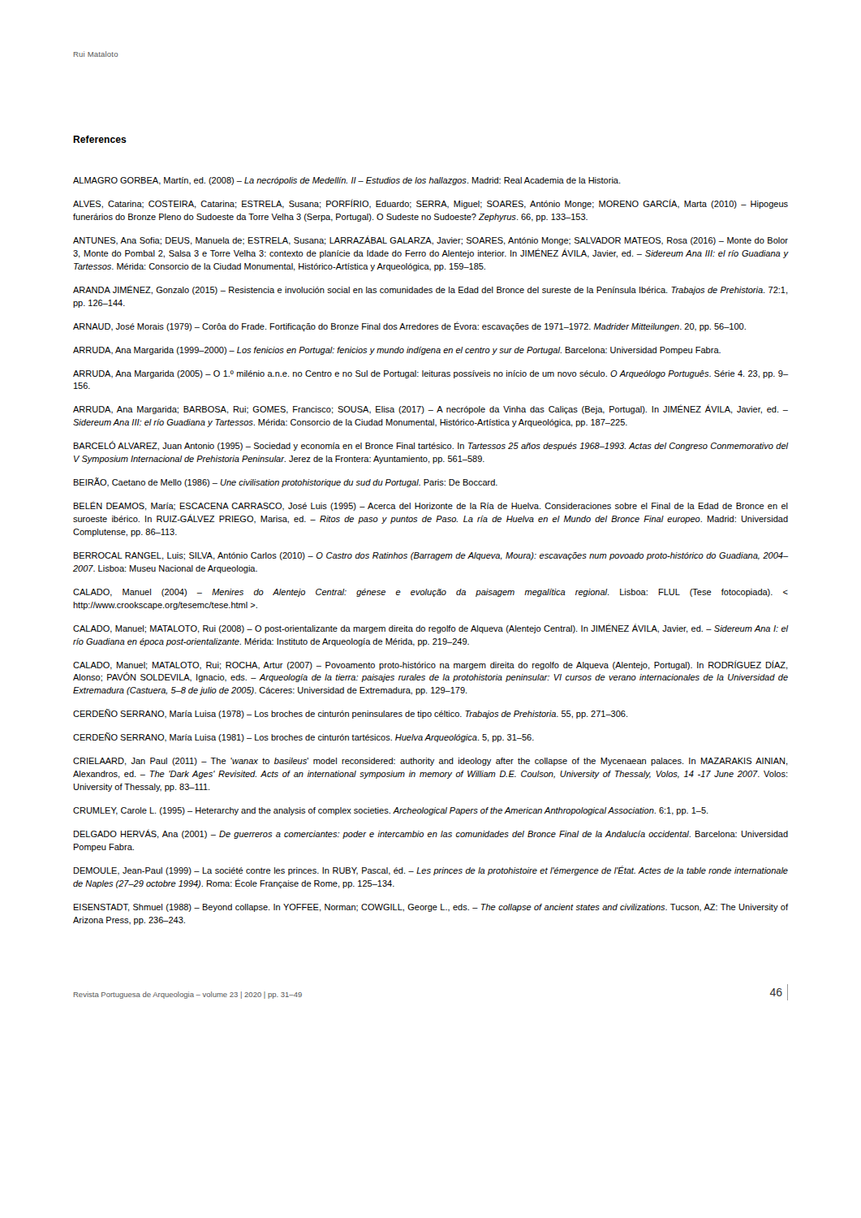Rui Mataloto
References
ALMAGRO GORBEA, Martín, ed. (2008) – La necrópolis de Medellín. II – Estudios de los hallazgos. Madrid: Real Academia de la Historia.
ALVES, Catarina; COSTEIRA, Catarina; ESTRELA, Susana; PORFÍRIO, Eduardo; SERRA, Miguel; SOARES, António Monge; MORENO GARCÍA, Marta (2010) – Hipogeus funerários do Bronze Pleno do Sudoeste da Torre Velha 3 (Serpa, Portugal). O Sudeste no Sudoeste? Zephyrus. 66, pp. 133–153.
ANTUNES, Ana Sofia; DEUS, Manuela de; ESTRELA, Susana; LARRAZÁBAL GALARZA, Javier; SOARES, António Monge; SALVADOR MATEOS, Rosa (2016) – Monte do Bolor 3, Monte do Pombal 2, Salsa 3 e Torre Velha 3: contexto de planície da Idade do Ferro do Alentejo interior. In JIMÉNEZ ÁVILA, Javier, ed. – Sidereum Ana III: el río Guadiana y Tartessos. Mérida: Consorcio de la Ciudad Monumental, Histórico-Artística y Arqueológica, pp. 159–185.
ARANDA JIMÉNEZ, Gonzalo (2015) – Resistencia e involución social en las comunidades de la Edad del Bronce del sureste de la Península Ibérica. Trabajos de Prehistoria. 72:1, pp. 126–144.
ARNAUD, José Morais (1979) – Corôa do Frade. Fortificação do Bronze Final dos Arredores de Évora: escavações de 1971–1972. Madrider Mitteilungen. 20, pp. 56–100.
ARRUDA, Ana Margarida (1999–2000) – Los fenicios en Portugal: fenicios y mundo indígena en el centro y sur de Portugal. Barcelona: Universidad Pompeu Fabra.
ARRUDA, Ana Margarida (2005) – O 1.º milénio a.n.e. no Centro e no Sul de Portugal: leituras possíveis no início de um novo século. O Arqueólogo Português. Série 4. 23, pp. 9–156.
ARRUDA, Ana Margarida; BARBOSA, Rui; GOMES, Francisco; SOUSA, Elisa (2017) – A necrópole da Vinha das Caliças (Beja, Portugal). In JIMÉNEZ ÁVILA, Javier, ed. – Sidereum Ana III: el río Guadiana y Tartessos. Mérida: Consorcio de la Ciudad Monumental, Histórico-Artística y Arqueológica, pp. 187–225.
BARCELÓ ALVAREZ, Juan Antonio (1995) – Sociedad y economía en el Bronce Final tartésico. In Tartessos 25 años después 1968–1993. Actas del Congreso Conmemorativo del V Symposium Internacional de Prehistoria Peninsular. Jerez de la Frontera: Ayuntamiento, pp. 561–589.
BEIRÃO, Caetano de Mello (1986) – Une civilisation protohistorique du sud du Portugal. Paris: De Boccard.
BELÉN DEAMOS, María; ESCACENA CARRASCO, José Luis (1995) – Acerca del Horizonte de la Ría de Huelva. Consideraciones sobre el Final de la Edad de Bronce en el suroeste ibérico. In RUIZ-GÁLVEZ PRIEGO, Marisa, ed. – Ritos de paso y puntos de Paso. La ría de Huelva en el Mundo del Bronce Final europeo. Madrid: Universidad Complutense, pp. 86–113.
BERROCAL RANGEL, Luis; SILVA, António Carlos (2010) – O Castro dos Ratinhos (Barragem de Alqueva, Moura): escavações num povoado proto-histórico do Guadiana, 2004–2007. Lisboa: Museu Nacional de Arqueologia.
CALADO, Manuel (2004) – Menires do Alentejo Central: génese e evolução da paisagem megalítica regional. Lisboa: FLUL (Tese fotocopiada). < http://www.crookscape.org/tesemc/tese.html >.
CALADO, Manuel; MATALOTO, Rui (2008) – O post-orientalizante da margem direita do regolfo de Alqueva (Alentejo Central). In JIMÉNEZ ÁVILA, Javier, ed. – Sidereum Ana I: el río Guadiana en época post-orientalizante. Mérida: Instituto de Arqueología de Mérida, pp. 219–249.
CALADO, Manuel; MATALOTO, Rui; ROCHA, Artur (2007) – Povoamento proto-histórico na margem direita do regolfo de Alqueva (Alentejo, Portugal). In RODRÍGUEZ DÍAZ, Alonso; PAVÓN SOLDEVILA, Ignacio, eds. – Arqueología de la tierra: paisajes rurales de la protohistoria peninsular: VI cursos de verano internacionales de la Universidad de Extremadura (Castuera, 5–8 de julio de 2005). Cáceres: Universidad de Extremadura, pp. 129–179.
CERDEÑO SERRANO, María Luisa (1978) – Los broches de cinturón peninsulares de tipo céltico. Trabajos de Prehistoria. 55, pp. 271–306.
CERDEÑO SERRANO, María Luisa (1981) – Los broches de cinturón tartésicos. Huelva Arqueológica. 5, pp. 31–56.
CRIELAARD, Jan Paul (2011) – The 'wanax to basileus' model reconsidered: authority and ideology after the collapse of the Mycenaean palaces. In MAZARAKIS AINIAN, Alexandros, ed. – The 'Dark Ages' Revisited. Acts of an international symposium in memory of William D.E. Coulson, University of Thessaly, Volos, 14 -17 June 2007. Volos: University of Thessaly, pp. 83–111.
CRUMLEY, Carole L. (1995) – Heterarchy and the analysis of complex societies. Archeological Papers of the American Anthropological Association. 6:1, pp. 1–5.
DELGADO HERVÁS, Ana (2001) – De guerreros a comerciantes: poder e intercambio en las comunidades del Bronce Final de la Andalucía occidental. Barcelona: Universidad Pompeu Fabra.
DEMOULE, Jean-Paul (1999) – La société contre les princes. In RUBY, Pascal, éd. – Les princes de la protohistoire et l'émergence de l'État. Actes de la table ronde internationale de Naples (27–29 octobre 1994). Roma: École Française de Rome, pp. 125–134.
EISENSTADT, Shmuel (1988) – Beyond collapse. In YOFFEE, Norman; COWGILL, George L., eds. – The collapse of ancient states and civilizations. Tucson, AZ: The University of Arizona Press, pp. 236–243.
Revista Portuguesa de Arqueologia – volume 23 | 2020 | pp. 31–49
46